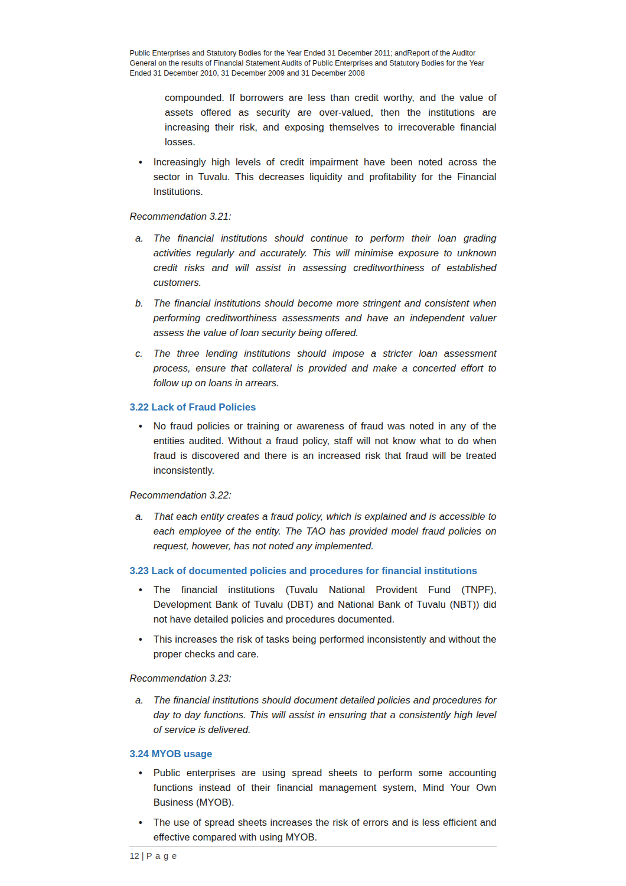Public Enterprises and Statutory Bodies for the Year Ended 31 December 2011; andReport of the Auditor General on the results of Financial Statement Audits of Public Enterprises and Statutory Bodies for the Year Ended 31 December 2010, 31 December 2009 and 31 December 2008
compounded. If borrowers are less than credit worthy, and the value of assets offered as security are over-valued, then the institutions are increasing their risk, and exposing themselves to irrecoverable financial losses.
Increasingly high levels of credit impairment have been noted across the sector in Tuvalu. This decreases liquidity and profitability for the Financial Institutions.
Recommendation 3.21:
The financial institutions should continue to perform their loan grading activities regularly and accurately. This will minimise exposure to unknown credit risks and will assist in assessing creditworthiness of established customers.
The financial institutions should become more stringent and consistent when performing creditworthiness assessments and have an independent valuer assess the value of loan security being offered.
The three lending institutions should impose a stricter loan assessment process, ensure that collateral is provided and make a concerted effort to follow up on loans in arrears.
3.22 Lack of Fraud Policies
No fraud policies or training or awareness of fraud was noted in any of the entities audited. Without a fraud policy, staff will not know what to do when fraud is discovered and there is an increased risk that fraud will be treated inconsistently.
Recommendation 3.22:
That each entity creates a fraud policy, which is explained and is accessible to each employee of the entity. The TAO has provided model fraud policies on request, however, has not noted any implemented.
3.23 Lack of documented policies and procedures for financial institutions
The financial institutions (Tuvalu National Provident Fund (TNPF), Development Bank of Tuvalu (DBT) and National Bank of Tuvalu (NBT)) did not have detailed policies and procedures documented.
This increases the risk of tasks being performed inconsistently and without the proper checks and care.
Recommendation 3.23:
The financial institutions should document detailed policies and procedures for day to day functions. This will assist in ensuring that a consistently high level of service is delivered.
3.24 MYOB usage
Public enterprises are using spread sheets to perform some accounting functions instead of their financial management system, Mind Your Own Business (MYOB).
The use of spread sheets increases the risk of errors and is less efficient and effective compared with using MYOB.
12 | P a g e